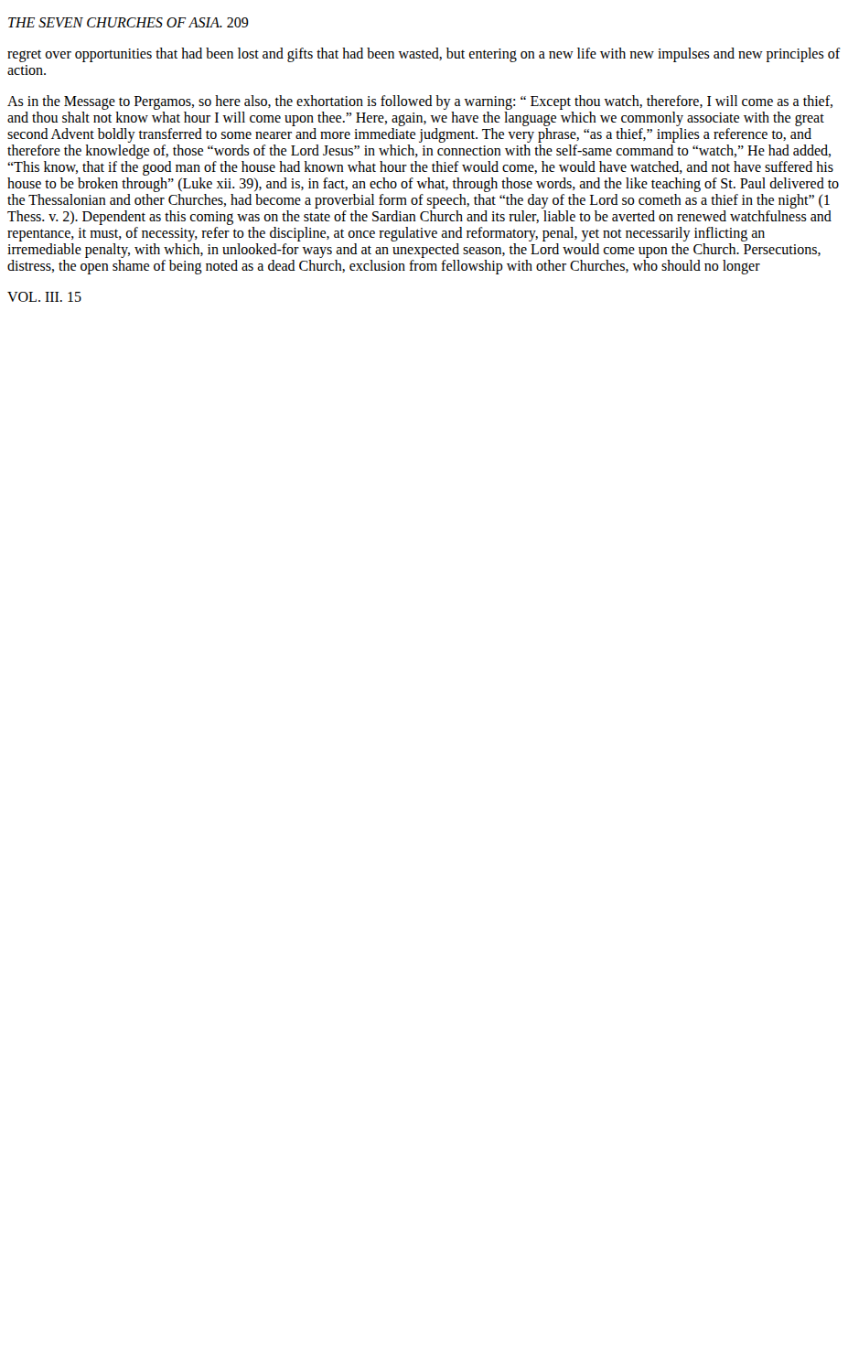THE SEVEN CHURCHES OF ASIA. 209
regret over opportunities that had been lost and gifts that had been wasted, but entering on a new life with new impulses and new principles of action.
As in the Message to Pergamos, so here also, the exhortation is followed by a warning: “ Except thou watch, therefore, I will come as a thief, and thou shalt not know what hour I will come upon thee.” Here, again, we have the language which we commonly associate with the great second Advent boldly transferred to some nearer and more immediate judgment. The very phrase, “as a thief,” implies a reference to, and therefore the knowledge of, those “words of the Lord Jesus” in which, in connection with the self-same command to “watch,” He had added, “This know, that if the good man of the house had known what hour the thief would come, he would have watched, and not have suffered his house to be broken through” (Luke xii. 39), and is, in fact, an echo of what, through those words, and the like teaching of St. Paul delivered to the Thessalonian and other Churches, had become a proverbial form of speech, that “the day of the Lord so cometh as a thief in the night” (1 Thess. v. 2). Dependent as this coming was on the state of the Sardian Church and its ruler, liable to be averted on renewed watchfulness and repentance, it must, of necessity, refer to the discipline, at once regulative and reformatory, penal, yet not necessarily inflicting an irremediable penalty, with which, in unlooked-for ways and at an unexpected season, the Lord would come upon the Church. Persecutions, distress, the open shame of being noted as a dead Church, exclusion from fellowship with other Churches, who should no longer
VOL. III. 15